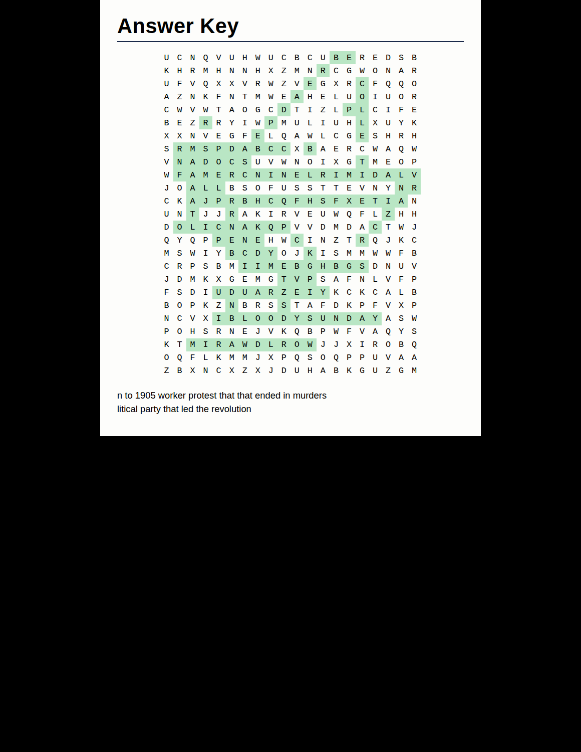Answer Key
| U | C | N | Q | V | U | H | W | U | C | B | C | U | B | E | R | E | D | S | B |
| K | H | R | M | H | N | N | H | X | Z | M | N | R | C | G | W | O | N | A | R |
| U | F | V | Q | X | X | V | R | W | Z | V | E | G | X | R | C | F | Q | Q | O |
| A | Z | N | K | F | N | T | M | W | E | A | H | E | L | U | O | I | U | O | R |
| C | W | V | W | T | A | O | G | C | D | T | I | Z | L | P | L | C | I | F | E |
| B | E | Z | R | R | Y | I | W | P | M | U | L | I | U | H | L | X | U | Y | K |
| X | X | N | V | E | G | F | E | L | Q | A | W | L | C | G | E | S | H | R | H |
| S | R | M | S | P | D | A | B | C | C | X | B | A | E | R | C | W | A | Q | W |
| V | N | A | D | O | C | S | U | V | W | N | O | I | X | G | T | M | E | O | P |
| W | F | A | M | E | R | C | N | I | N | E | L | R | I | M | I | D | A | L | V |
| J | O | A | L | L | B | S | O | F | U | S | S | T | T | E | V | N | Y | N | R |
| C | K | A | J | P | R | B | H | C | Q | F | H | S | F | X | E | T | I | A | N |
| U | N | T | J | J | R | A | K | I | R | V | E | U | W | Q | F | L | Z | H | H |
| D | O | L | I | C | N | A | K | Q | P | V | V | D | M | D | A | C | T | W | J |
| Q | Y | Q | P | P | E | N | E | H | W | C | I | N | Z | T | R | Q | J | K | C |
| M | S | W | I | Y | B | C | D | Y | O | J | K | I | S | M | M | W | W | F | B |
| C | R | P | S | B | M | I | I | M | E | B | G | H | B | G | S | D | N | U | V |
| J | D | M | K | X | G | E | M | G | T | V | P | S | A | F | N | L | V | F | P |
| F | S | D | I | U | D | U | A | R | Z | E | I | Y | K | C | K | C | A | L | B |
| B | O | P | K | Z | N | B | R | S | S | T | A | F | D | K | P | F | V | X | P |
| N | C | V | X | I | B | L | O | O | D | Y | S | U | N | D | A | Y | A | S | W |
| P | O | H | S | R | N | E | J | V | K | Q | B | P | W | F | V | A | Q | Y | S |
| K | T | M | I | R | A | W | D | L | R | O | W | J | J | X | I | R | O | B | Q |
| O | Q | F | L | K | M | M | J | X | P | Q | S | O | Q | P | P | U | V | A | A |
| Z | B | X | N | C | X | Z | X | J | D | U | H | A | B | K | G | U | Z | G | M |
n to 1905 worker protest that that ended in murders
litical party that led the revolution